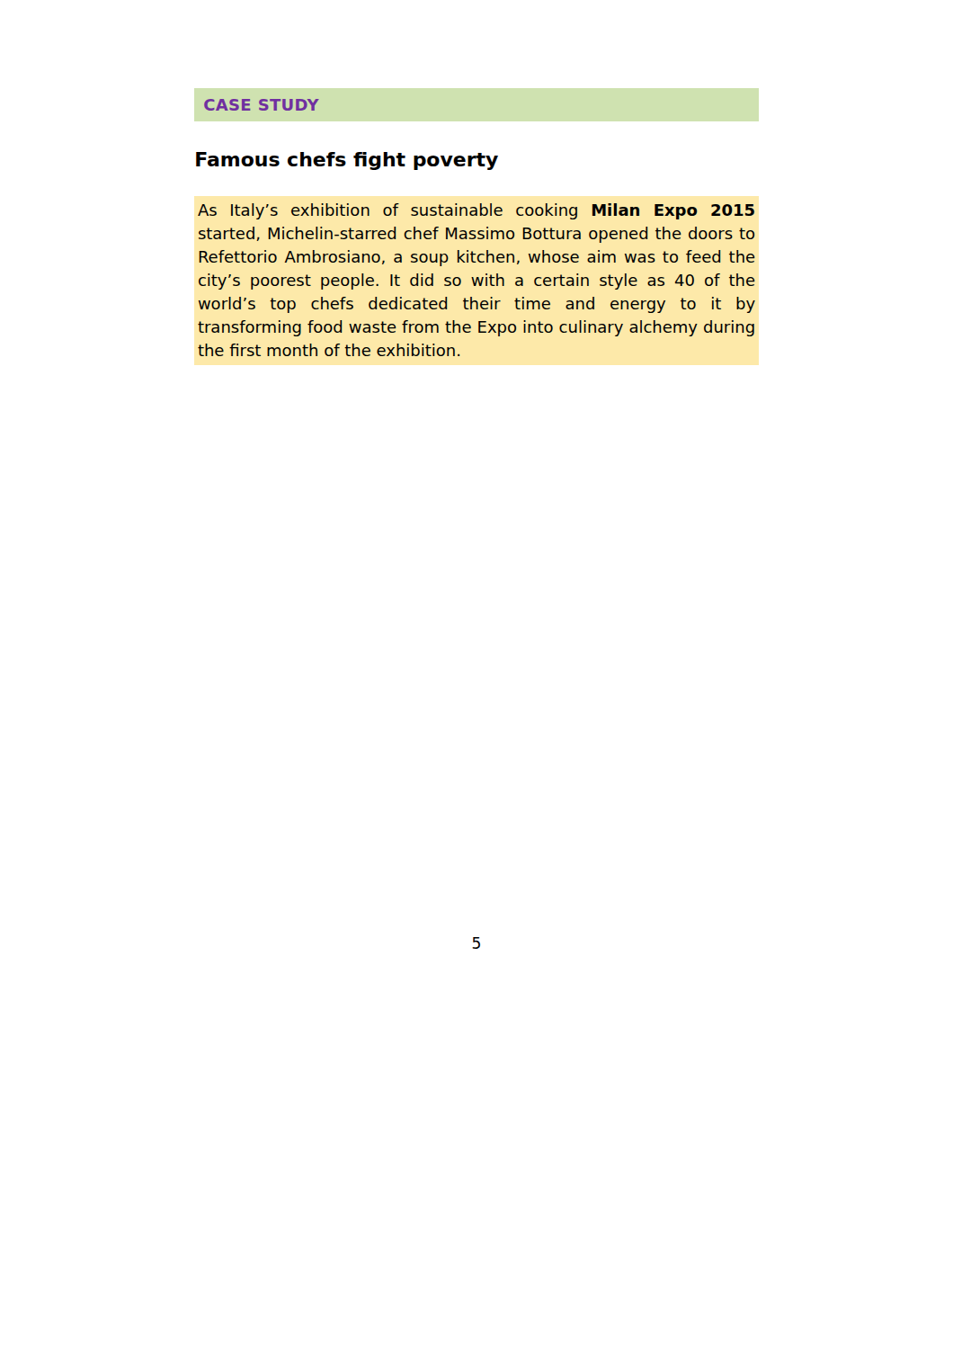CASE STUDY
Famous chefs fight poverty
As Italy’s exhibition of sustainable cooking Milan Expo 2015 started, Michelin-starred chef Massimo Bottura opened the doors to Refettorio Ambrosiano, a soup kitchen, whose aim was to feed the city’s poorest people. It did so with a certain style as 40 of the world’s top chefs dedicated their time and energy to it by transforming food waste from the Expo into culinary alchemy during the first month of the exhibition.
5